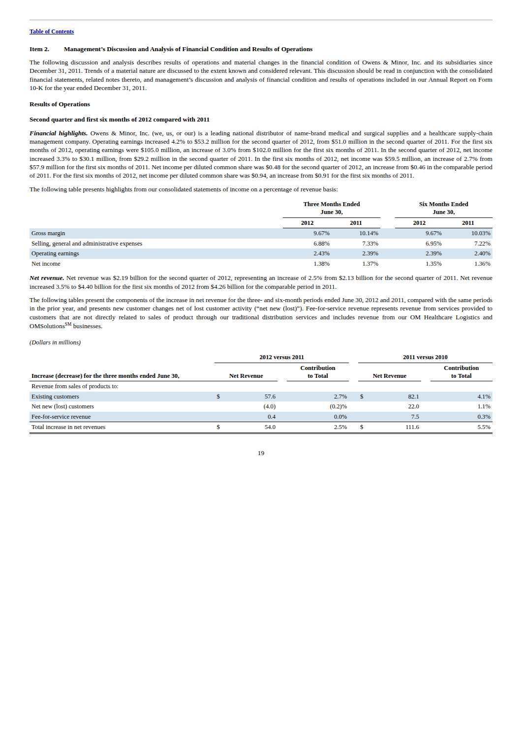Table of Contents
Item 2. Management’s Discussion and Analysis of Financial Condition and Results of Operations
The following discussion and analysis describes results of operations and material changes in the financial condition of Owens & Minor, Inc. and its subsidiaries since December 31, 2011. Trends of a material nature are discussed to the extent known and considered relevant. This discussion should be read in conjunction with the consolidated financial statements, related notes thereto, and management’s discussion and analysis of financial condition and results of operations included in our Annual Report on Form 10-K for the year ended December 31, 2011.
Results of Operations
Second quarter and first six months of 2012 compared with 2011
Financial highlights. Owens & Minor, Inc. (we, us, or our) is a leading national distributor of name-brand medical and surgical supplies and a healthcare supply-chain management company. Operating earnings increased 4.2% to $53.2 million for the second quarter of 2012, from $51.0 million in the second quarter of 2011. For the first six months of 2012, operating earnings were $105.0 million, an increase of 3.0% from $102.0 million for the first six months of 2011. In the second quarter of 2012, net income increased 3.3% to $30.1 million, from $29.2 million in the second quarter of 2011. In the first six months of 2012, net income was $59.5 million, an increase of 2.7% from $57.9 million for the first six months of 2011. Net income per diluted common share was $0.48 for the second quarter of 2012, an increase from $0.46 in the comparable period of 2011. For the first six months of 2012, net income per diluted common share was $0.94, an increase from $0.91 for the first six months of 2011.
The following table presents highlights from our consolidated statements of income on a percentage of revenue basis:
| | Three Months Ended June 30, | | Six Months Ended June 30, |
| | 2012 | 2011 | | 2012 | 2011 |
| Gross margin | 9.67% | 10.14% | | 9.67% | 10.03% |
| Selling, general and administrative expenses | 6.88% | 7.33% | | 6.95% | 7.22% |
| Operating earnings | 2.43% | 2.39% | | 2.39% | 2.40% |
| Net income | 1.38% | 1.37% | | 1.35% | 1.36% |
Net revenue. Net revenue was $2.19 billion for the second quarter of 2012, representing an increase of 2.5% from $2.13 billion for the second quarter of 2011. Net revenue increased 3.5% to $4.40 billion for the first six months of 2012 from $4.26 billion for the comparable period in 2011.
The following tables present the components of the increase in net revenue for the three- and six-month periods ended June 30, 2012 and 2011, compared with the same periods in the prior year, and presents new customer changes net of lost customer activity (“net new (lost)”). Fee-for-service revenue represents revenue from services provided to customers that are not directly related to sales of product through our traditional distribution services and includes revenue from our OM Healthcare Logistics and OMSolutionsSM businesses.
(Dollars in millions)
| | 2012 versus 2011 | | 2011 versus 2010 |
| Increase (decrease) for the three months ended June 30, | Net Revenue | | Contribution to Total | | Net Revenue | | Contribution to Total |
| Revenue from sales of products to: | | | | | | | | | |
| Existing customers | $ | 57.6 | | 2.7% | | $ | 82.1 | | 4.1% |
| Net new (lost) customers | | (4.0) | | (0.2)% | | | 22.0 | | 1.1% |
| Fee-for-service revenue | | 0.4 | | 0.0% | | | 7.5 | | 0.3% |
| Total increase in net revenues | $ | 54.0 | | 2.5% | | $ | 111.6 | | 5.5% |
19